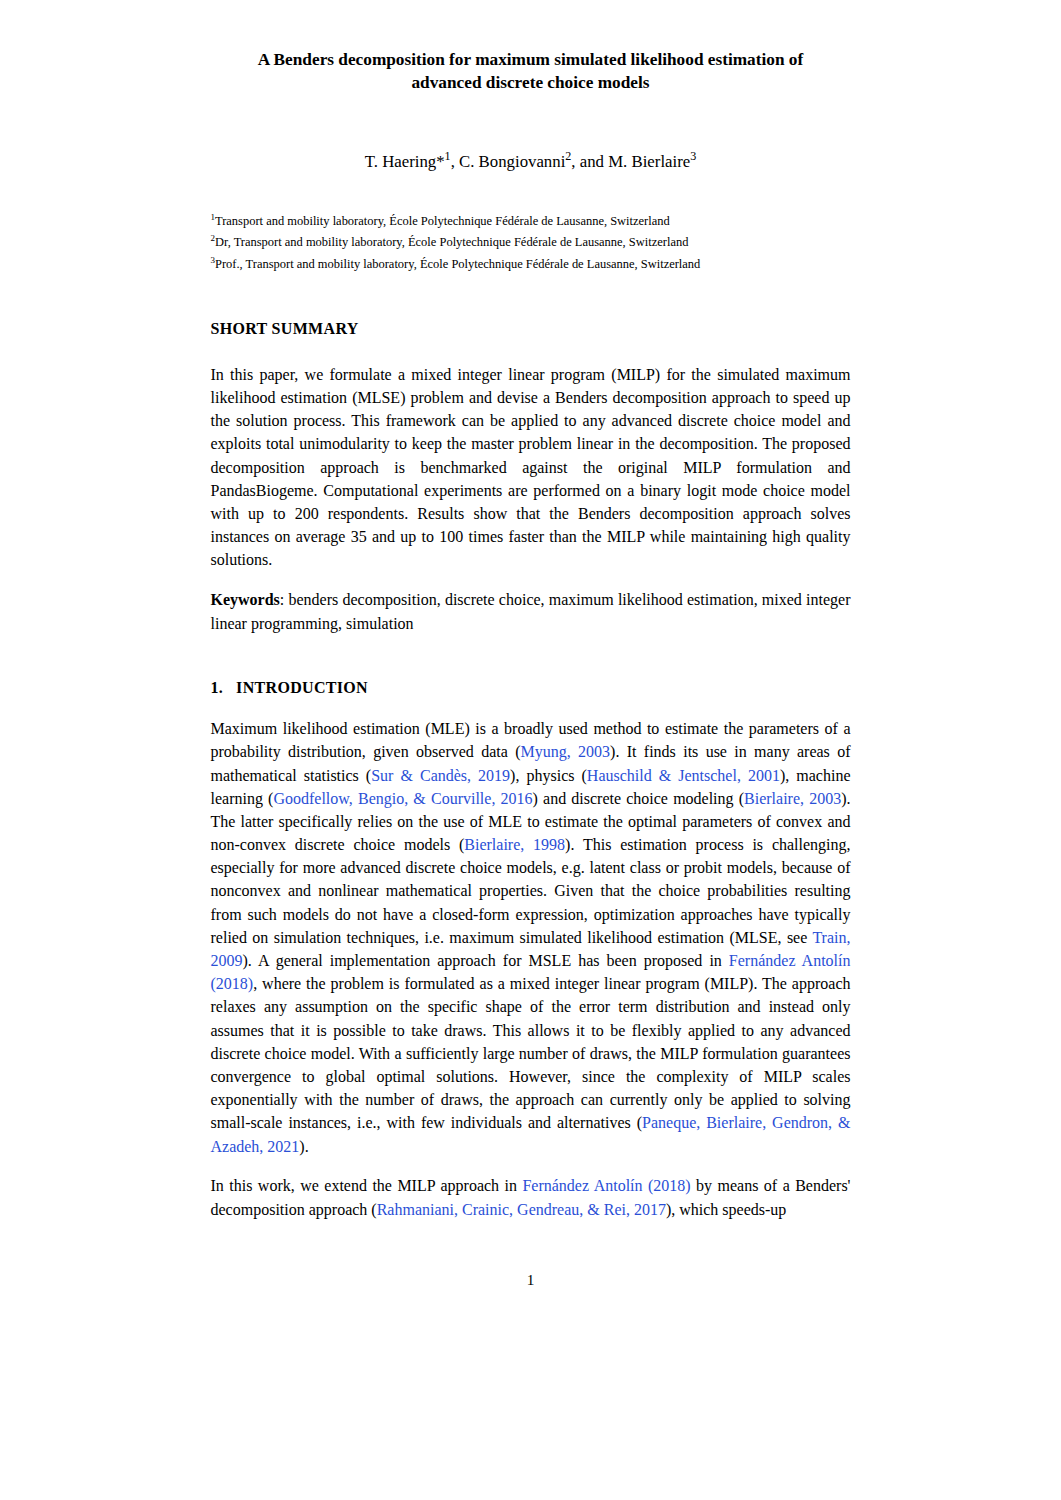A Benders decomposition for maximum simulated likelihood estimation of
advanced discrete choice models
T. Haering*1, C. Bongiovanni2, and M. Bierlaire3
1Transport and mobility laboratory, École Polytechnique Fédérale de Lausanne, Switzerland
2Dr, Transport and mobility laboratory, École Polytechnique Fédérale de Lausanne, Switzerland
3Prof., Transport and mobility laboratory, École Polytechnique Fédérale de Lausanne, Switzerland
SHORT SUMMARY
In this paper, we formulate a mixed integer linear program (MILP) for the simulated maximum likelihood estimation (MLSE) problem and devise a Benders decomposition approach to speed up the solution process. This framework can be applied to any advanced discrete choice model and exploits total unimodularity to keep the master problem linear in the decomposition. The proposed decomposition approach is benchmarked against the original MILP formulation and PandasBiogeme. Computational experiments are performed on a binary logit mode choice model with up to 200 respondents. Results show that the Benders decomposition approach solves instances on average 35 and up to 100 times faster than the MILP while maintaining high quality solutions.
Keywords: benders decomposition, discrete choice, maximum likelihood estimation, mixed integer linear programming, simulation
1. INTRODUCTION
Maximum likelihood estimation (MLE) is a broadly used method to estimate the parameters of a probability distribution, given observed data (Myung, 2003). It finds its use in many areas of mathematical statistics (Sur & Candès, 2019), physics (Hauschild & Jentschel, 2001), machine learning (Goodfellow, Bengio, & Courville, 2016) and discrete choice modeling (Bierlaire, 2003). The latter specifically relies on the use of MLE to estimate the optimal parameters of convex and non-convex discrete choice models (Bierlaire, 1998). This estimation process is challenging, especially for more advanced discrete choice models, e.g. latent class or probit models, because of nonconvex and nonlinear mathematical properties. Given that the choice probabilities resulting from such models do not have a closed-form expression, optimization approaches have typically relied on simulation techniques, i.e. maximum simulated likelihood estimation (MLSE, see Train, 2009). A general implementation approach for MSLE has been proposed in Fernández Antolín (2018), where the problem is formulated as a mixed integer linear program (MILP). The approach relaxes any assumption on the specific shape of the error term distribution and instead only assumes that it is possible to take draws. This allows it to be flexibly applied to any advanced discrete choice model. With a sufficiently large number of draws, the MILP formulation guarantees convergence to global optimal solutions. However, since the complexity of MILP scales exponentially with the number of draws, the approach can currently only be applied to solving small-scale instances, i.e., with few individuals and alternatives (Paneque, Bierlaire, Gendron, & Azadeh, 2021).
In this work, we extend the MILP approach in Fernández Antolín (2018) by means of a Benders' decomposition approach (Rahmaniani, Crainic, Gendreau, & Rei, 2017), which speeds-up
1